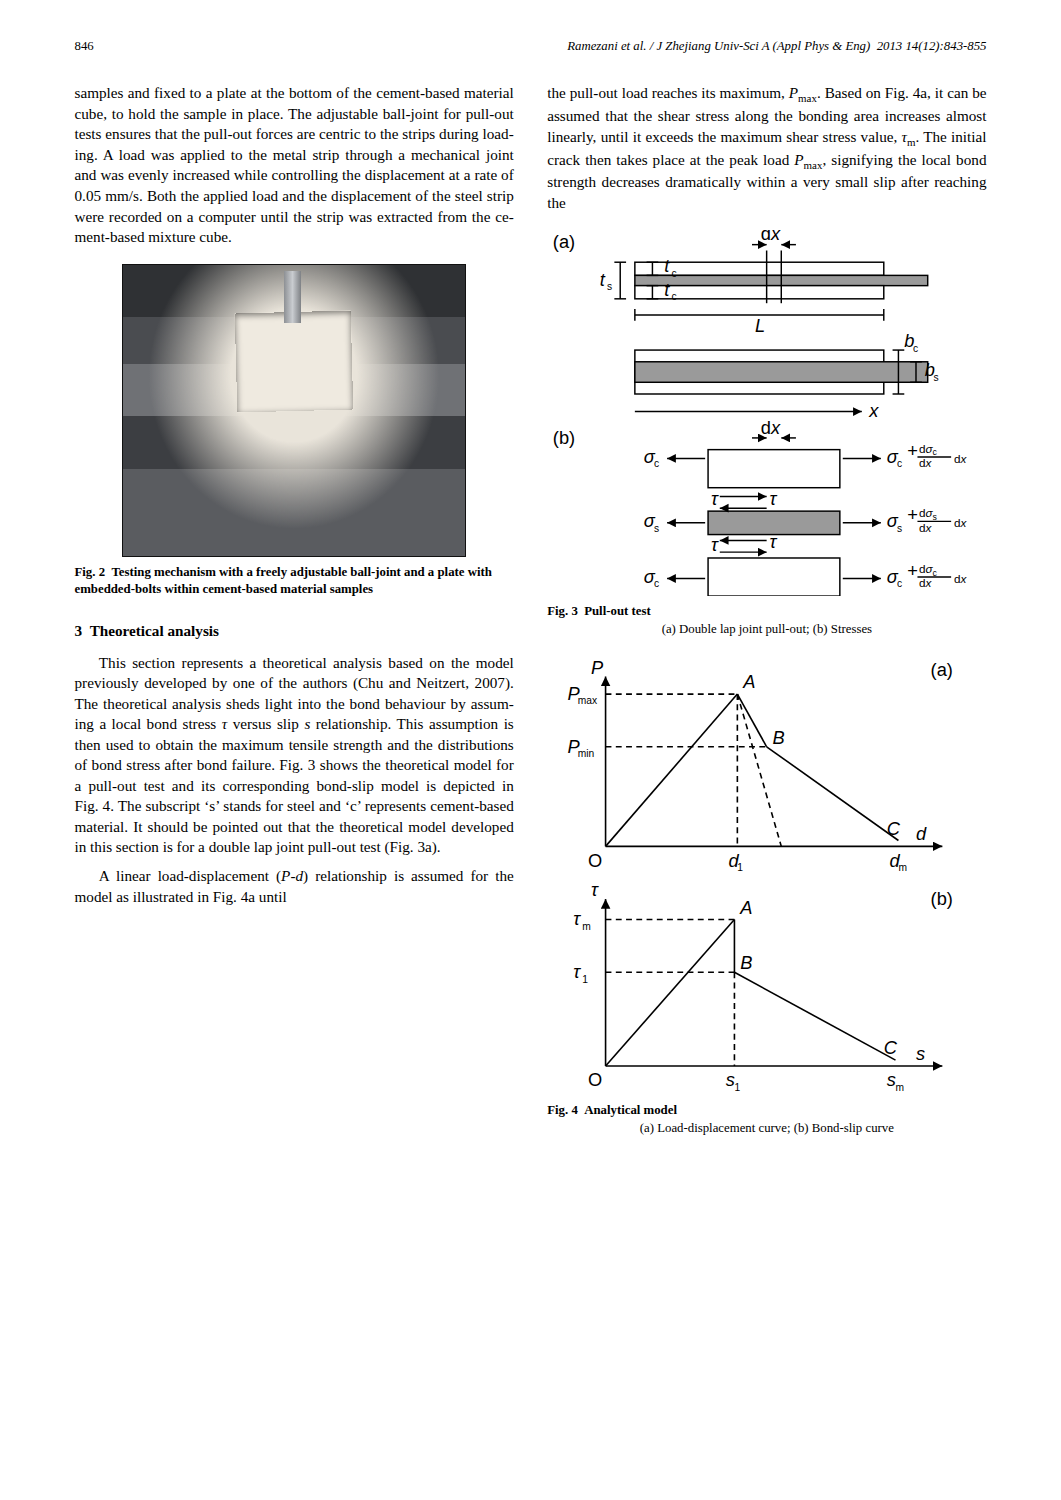846 Ramezani et al. / J Zhejiang Univ-Sci A (Appl Phys & Eng) 2013 14(12):843-855
samples and fixed to a plate at the bottom of the cement-based material cube, to hold the sample in place. The adjustable ball-joint for pull-out tests ensures that the pull-out forces are centric to the strips during loading. A load was applied to the metal strip through a mechanical joint and was evenly increased while controlling the displacement at a rate of 0.05 mm/s. Both the applied load and the displacement of the steel strip were recorded on a computer until the strip was extracted from the cement-based mixture cube.
Fig. 2 Testing mechanism with a freely adjustable ball-joint and a plate with embedded-bolts within cement-based material samples
3 Theoretical analysis
This section represents a theoretical analysis based on the model previously developed by one of the authors (Chu and Neitzert, 2007). The theoretical analysis sheds light into the bond behaviour by assuming a local bond stress τ versus slip s relationship. This assumption is then used to obtain the maximum tensile strength and the distributions of bond stress after bond failure. Fig. 3 shows the theoretical model for a pull-out test and its corresponding bond-slip model is depicted in Fig. 4. The subscript ‘s’ stands for steel and ‘c’ represents cement-based material. It should be pointed out that the theoretical model developed in this section is for a double lap joint pull-out test (Fig. 3a).
A linear load-displacement (P-d) relationship is assumed for the model as illustrated in Fig. 4a until
the pull-out load reaches its maximum, Pmax. Based on Fig. 4a, it can be assumed that the shear stress along the bonding area increases almost linearly, until it exceeds the maximum shear stress value, τm. The initial crack then takes place at the peak load Pmax, signifying the local bond strength decreases dramatically within a very small slip after reaching the
(a) dx ts tc tc L bc bs x (b) dx σc σc + dσc dx dx τ σs σs + dσs dx dx τ τ σc σc + dσc dx dx τ
Fig. 3 Pull-out test (a) Double lap joint pull-out; (b) Stresses
(a) P Pmax Pmin A B C d O d1 dm (b) τ τm τ1 A B C s O s1 sm
Fig. 4 Analytical model (a) Load-displacement curve; (b) Bond-slip curve